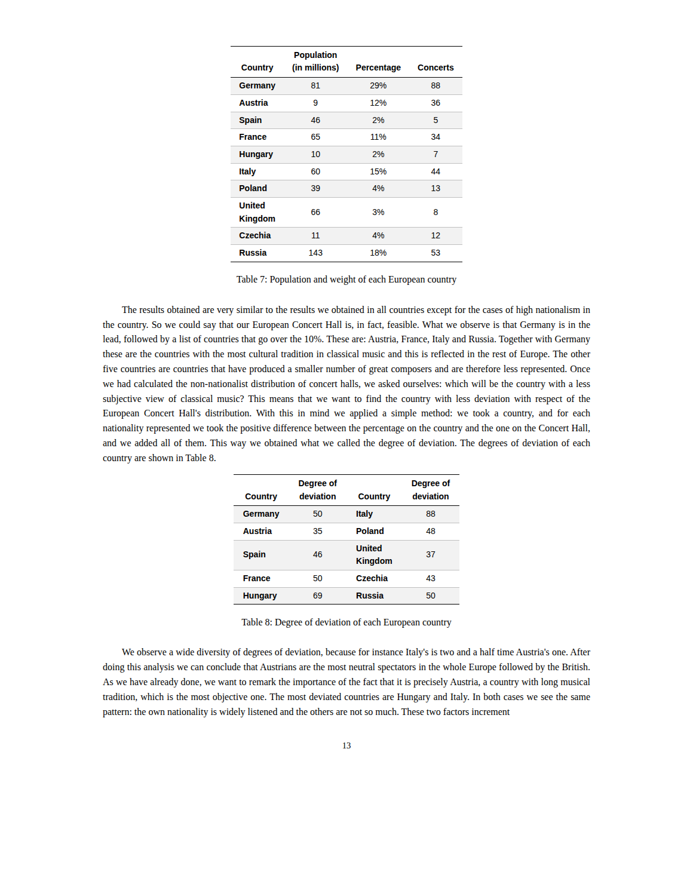| Country | Population (in millions) | Percentage | Concerts |
| --- | --- | --- | --- |
| Germany | 81 | 29% | 88 |
| Austria | 9 | 12% | 36 |
| Spain | 46 | 2% | 5 |
| France | 65 | 11% | 34 |
| Hungary | 10 | 2% | 7 |
| Italy | 60 | 15% | 44 |
| Poland | 39 | 4% | 13 |
| United Kingdom | 66 | 3% | 8 |
| Czechia | 11 | 4% | 12 |
| Russia | 143 | 18% | 53 |
Table 7: Population and weight of each European country
The results obtained are very similar to the results we obtained in all countries except for the cases of high nationalism in the country. So we could say that our European Concert Hall is, in fact, feasible. What we observe is that Germany is in the lead, followed by a list of countries that go over the 10%. These are: Austria, France, Italy and Russia. Together with Germany these are the countries with the most cultural tradition in classical music and this is reflected in the rest of Europe. The other five countries are countries that have produced a smaller number of great composers and are therefore less represented. Once we had calculated the non-nationalist distribution of concert halls, we asked ourselves: which will be the country with a less subjective view of classical music? This means that we want to find the country with less deviation with respect of the European Concert Hall's distribution. With this in mind we applied a simple method: we took a country, and for each nationality represented we took the positive difference between the percentage on the country and the one on the Concert Hall, and we added all of them. This way we obtained what we called the degree of deviation. The degrees of deviation of each country are shown in Table 8.
| Country | Degree of deviation | Country | Degree of deviation |
| --- | --- | --- | --- |
| Germany | 50 | Italy | 88 |
| Austria | 35 | Poland | 48 |
| Spain | 46 | United Kingdom | 37 |
| France | 50 | Czechia | 43 |
| Hungary | 69 | Russia | 50 |
Table 8: Degree of deviation of each European country
We observe a wide diversity of degrees of deviation, because for instance Italy's is two and a half time Austria's one. After doing this analysis we can conclude that Austrians are the most neutral spectators in the whole Europe followed by the British. As we have already done, we want to remark the importance of the fact that it is precisely Austria, a country with long musical tradition, which is the most objective one. The most deviated countries are Hungary and Italy. In both cases we see the same pattern: the own nationality is widely listened and the others are not so much. These two factors increment
13